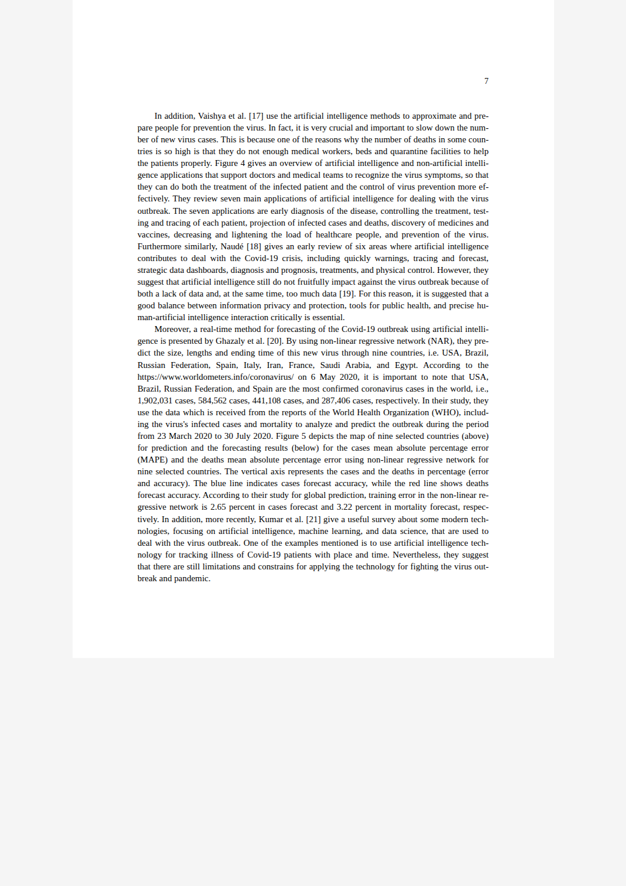7
In addition, Vaishya et al. [17] use the artificial intelligence methods to approximate and prepare people for prevention the virus. In fact, it is very crucial and important to slow down the number of new virus cases. This is because one of the reasons why the number of deaths in some countries is so high is that they do not enough medical workers, beds and quarantine facilities to help the patients properly. Figure 4 gives an overview of artificial intelligence and non-artificial intelligence applications that support doctors and medical teams to recognize the virus symptoms, so that they can do both the treatment of the infected patient and the control of virus prevention more effectively. They review seven main applications of artificial intelligence for dealing with the virus outbreak. The seven applications are early diagnosis of the disease, controlling the treatment, testing and tracing of each patient, projection of infected cases and deaths, discovery of medicines and vaccines, decreasing and lightening the load of healthcare people, and prevention of the virus. Furthermore similarly, Naudé [18] gives an early review of six areas where artificial intelligence contributes to deal with the Covid-19 crisis, including quickly warnings, tracing and forecast, strategic data dashboards, diagnosis and prognosis, treatments, and physical control. However, they suggest that artificial intelligence still do not fruitfully impact against the virus outbreak because of both a lack of data and, at the same time, too much data [19]. For this reason, it is suggested that a good balance between information privacy and protection, tools for public health, and precise human-artificial intelligence interaction critically is essential.
Moreover, a real-time method for forecasting of the Covid-19 outbreak using artificial intelligence is presented by Ghazaly et al. [20]. By using non-linear regressive network (NAR), they predict the size, lengths and ending time of this new virus through nine countries, i.e. USA, Brazil, Russian Federation, Spain, Italy, Iran, France, Saudi Arabia, and Egypt. According to the https://www.worldometers.info/coronavirus/ on 6 May 2020, it is important to note that USA, Brazil, Russian Federation, and Spain are the most confirmed coronavirus cases in the world, i.e., 1,902,031 cases, 584,562 cases, 441,108 cases, and 287,406 cases, respectively. In their study, they use the data which is received from the reports of the World Health Organization (WHO), including the virus's infected cases and mortality to analyze and predict the outbreak during the period from 23 March 2020 to 30 July 2020. Figure 5 depicts the map of nine selected countries (above) for prediction and the forecasting results (below) for the cases mean absolute percentage error (MAPE) and the deaths mean absolute percentage error using non-linear regressive network for nine selected countries. The vertical axis represents the cases and the deaths in percentage (error and accuracy). The blue line indicates cases forecast accuracy, while the red line shows deaths forecast accuracy. According to their study for global prediction, training error in the non-linear regressive network is 2.65 percent in cases forecast and 3.22 percent in mortality forecast, respectively. In addition, more recently, Kumar et al. [21] give a useful survey about some modern technologies, focusing on artificial intelligence, machine learning, and data science, that are used to deal with the virus outbreak. One of the examples mentioned is to use artificial intelligence technology for tracking illness of Covid-19 patients with place and time. Nevertheless, they suggest that there are still limitations and constrains for applying the technology for fighting the virus outbreak and pandemic.